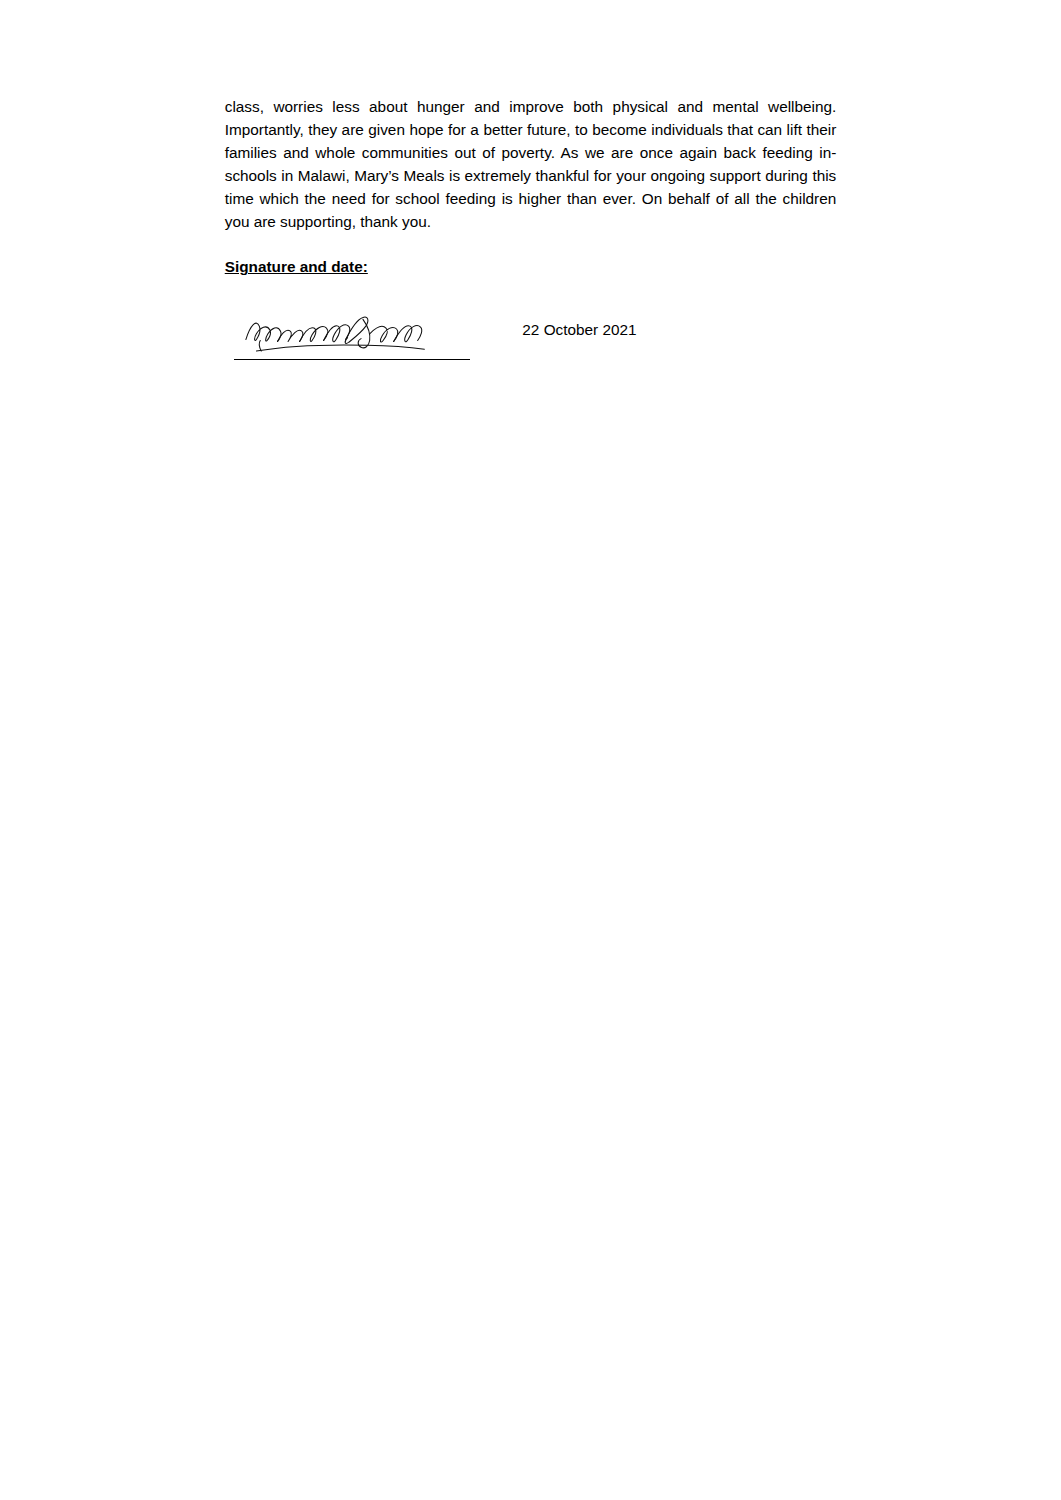class, worries less about hunger and improve both physical and mental wellbeing. Importantly, they are given hope for a better future, to become individuals that can lift their families and whole communities out of poverty. As we are once again back feeding in-schools in Malawi, Mary’s Meals is extremely thankful for your ongoing support during this time which the need for school feeding is higher than ever. On behalf of all the children you are supporting, thank you.
Signature and date:
22 October 2021